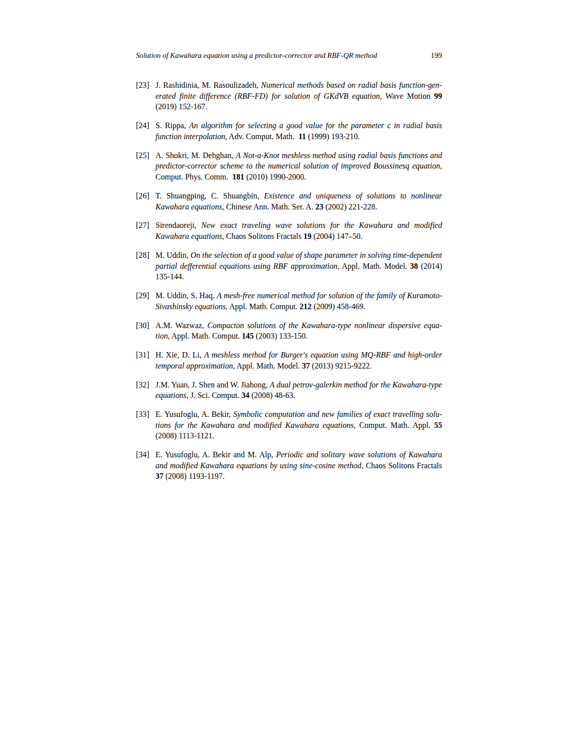Solution of Kawahara equation using a predictor-corrector and RBF-QR method 199
[23] J. Rashidinia, M. Rasoulizadeh, Numerical methods based on radial basis function-generated finite difference (RBF-FD) for solution of GKdVB equation, Wave Motion 99 (2019) 152-167.
[24] S. Rippa, An algorithm for selecting a good value for the parameter c in radial basis function interpolation, Adv. Comput. Math. 11 (1999) 193-210.
[25] A. Shokri, M. Dehghan, A Not-a-Knot meshless method using radial basis functions and predictor-corrector scheme to the numerical solution of improved Boussinesq equation, Comput. Phys. Comm. 181 (2010) 1990-2000.
[26] T. Shuangping, C. Shuangbin, Existence and uniqueness of solutions to nonlinear Kawahara equations, Chinese Ann. Math. Ser. A. 23 (2002) 221-228.
[27] Sirendaoreji, New exact traveling wave solutions for the Kawahara and modified Kawahara equations, Chaos Solitons Fractals 19 (2004) 147–50.
[28] M. Uddin, On the selection of a good value of shape parameter in solving time-dependent partial defferential equations using RBF approximation, Appl. Math. Model. 38 (2014) 135-144.
[29] M. Uddin, S. Haq, A mesh-free numerical method for solution of the family of Kuramoto-Sivashinsky equations, Appl. Math. Comput. 212 (2009) 458-469.
[30] A.M. Wazwaz, Compacton solutions of the Kawahara-type nonlinear dispersive equation, Appl. Math. Comput. 145 (2003) 133-150.
[31] H. Xie, D. Li, A meshless method for Burger's equation using MQ-RBF and high-order temporal approximation, Appl. Math. Model. 37 (2013) 9215-9222.
[32] J.M. Yuan, J. Shen and W. Jiahong, A dual petrov-galerkin method for the Kawahara-type equations, J. Sci. Comput. 34 (2008) 48-63.
[33] E. Yusufoglu, A. Bekir, Symbolic computation and new families of exact travelling solutions for the Kawahara and modified Kawahara equations, Comput. Math. Appl. 55 (2008) 1113-1121.
[34] E. Yusufoglu, A. Bekir and M. Alp, Periodic and solitary wave solutions of Kawahara and modified Kawahara equations by using sine-cosine method, Chaos Solitons Fractals 37 (2008) 1193-1197.